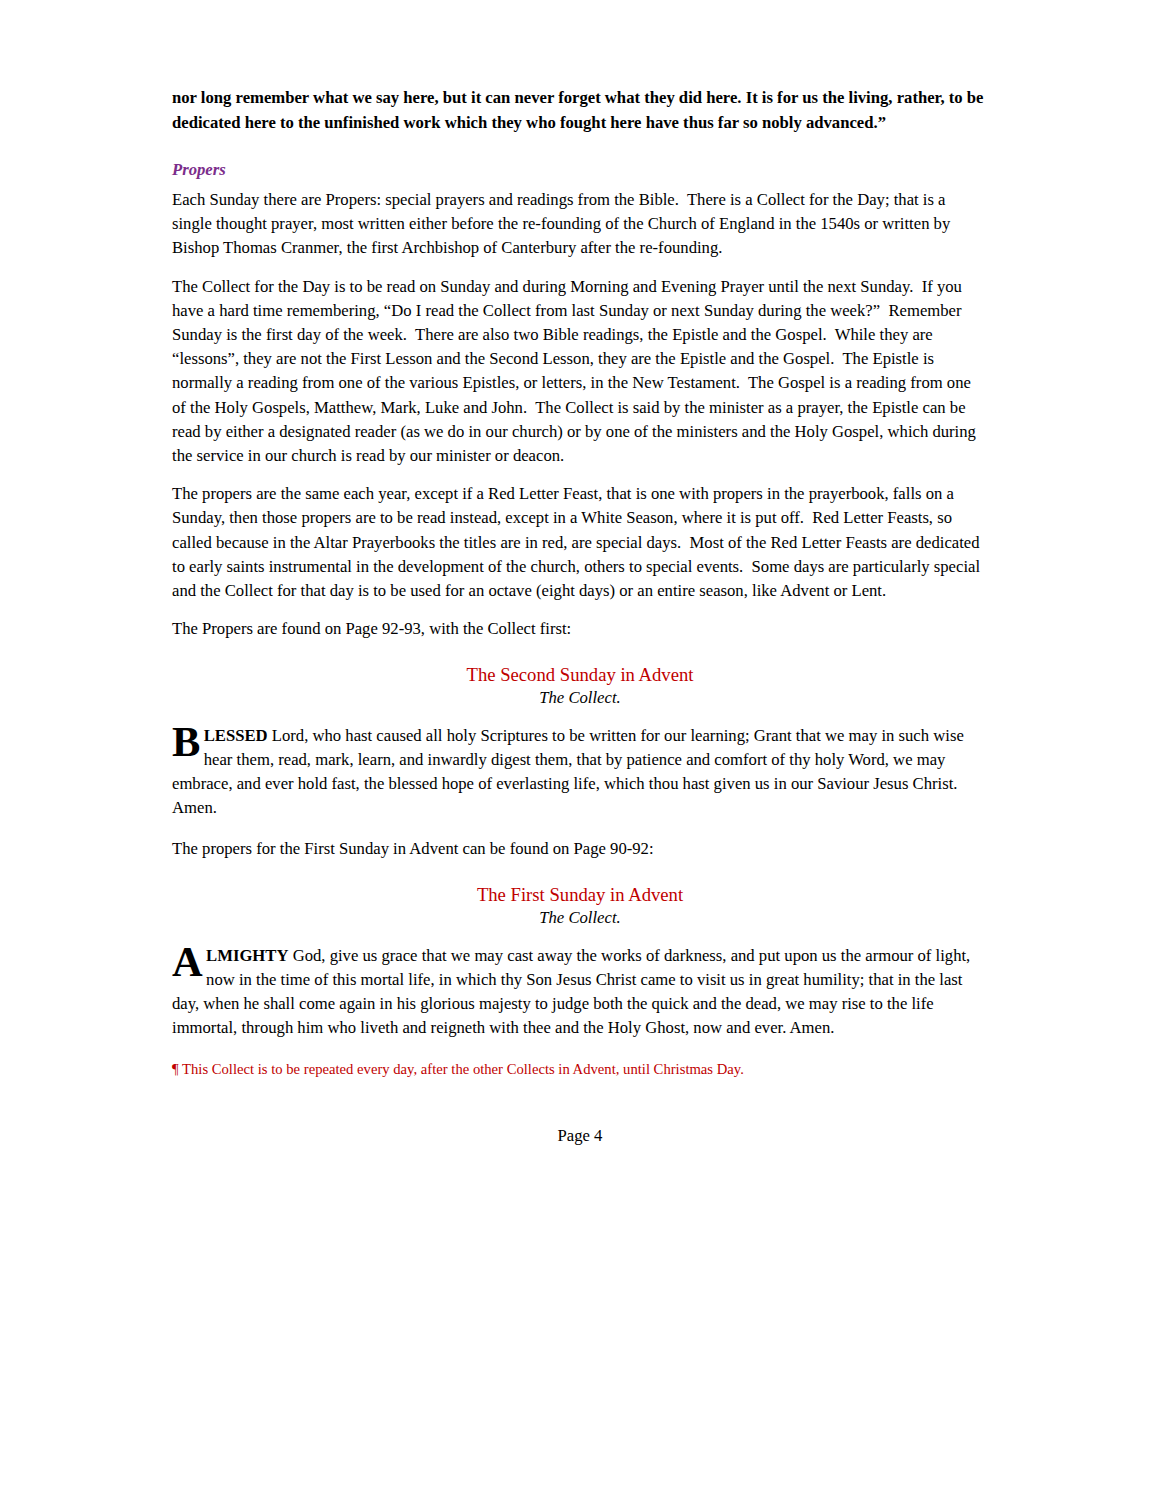nor long remember what we say here, but it can never forget what they did here. It is for us the living, rather, to be dedicated here to the unfinished work which they who fought here have thus far so nobly advanced.”
Propers
Each Sunday there are Propers: special prayers and readings from the Bible. There is a Collect for the Day; that is a single thought prayer, most written either before the re-founding of the Church of England in the 1540s or written by Bishop Thomas Cranmer, the first Archbishop of Canterbury after the re-founding.
The Collect for the Day is to be read on Sunday and during Morning and Evening Prayer until the next Sunday. If you have a hard time remembering, “Do I read the Collect from last Sunday or next Sunday during the week?” Remember Sunday is the first day of the week. There are also two Bible readings, the Epistle and the Gospel. While they are “lessons”, they are not the First Lesson and the Second Lesson, they are the Epistle and the Gospel. The Epistle is normally a reading from one of the various Epistles, or letters, in the New Testament. The Gospel is a reading from one of the Holy Gospels, Matthew, Mark, Luke and John. The Collect is said by the minister as a prayer, the Epistle can be read by either a designated reader (as we do in our church) or by one of the ministers and the Holy Gospel, which during the service in our church is read by our minister or deacon.
The propers are the same each year, except if a Red Letter Feast, that is one with propers in the prayerbook, falls on a Sunday, then those propers are to be read instead, except in a White Season, where it is put off. Red Letter Feasts, so called because in the Altar Prayerbooks the titles are in red, are special days. Most of the Red Letter Feasts are dedicated to early saints instrumental in the development of the church, others to special events. Some days are particularly special and the Collect for that day is to be used for an octave (eight days) or an entire season, like Advent or Lent.
The Propers are found on Page 92-93, with the Collect first:
The Second Sunday in Advent
The Collect.
BLESSED Lord, who hast caused all holy Scriptures to be written for our learning; Grant that we may in such wise hear them, read, mark, learn, and inwardly digest them, that by patience and comfort of thy holy Word, we may embrace, and ever hold fast, the blessed hope of everlasting life, which thou hast given us in our Saviour Jesus Christ. Amen.
The propers for the First Sunday in Advent can be found on Page 90-92:
The First Sunday in Advent
The Collect.
ALMIGHTY God, give us grace that we may cast away the works of darkness, and put upon us the armour of light, now in the time of this mortal life, in which thy Son Jesus Christ came to visit us in great humility; that in the last day, when he shall come again in his glorious majesty to judge both the quick and the dead, we may rise to the life immortal, through him who liveth and reigneth with thee and the Holy Ghost, now and ever. Amen.
¶ This Collect is to be repeated every day, after the other Collects in Advent, until Christmas Day.
Page 4